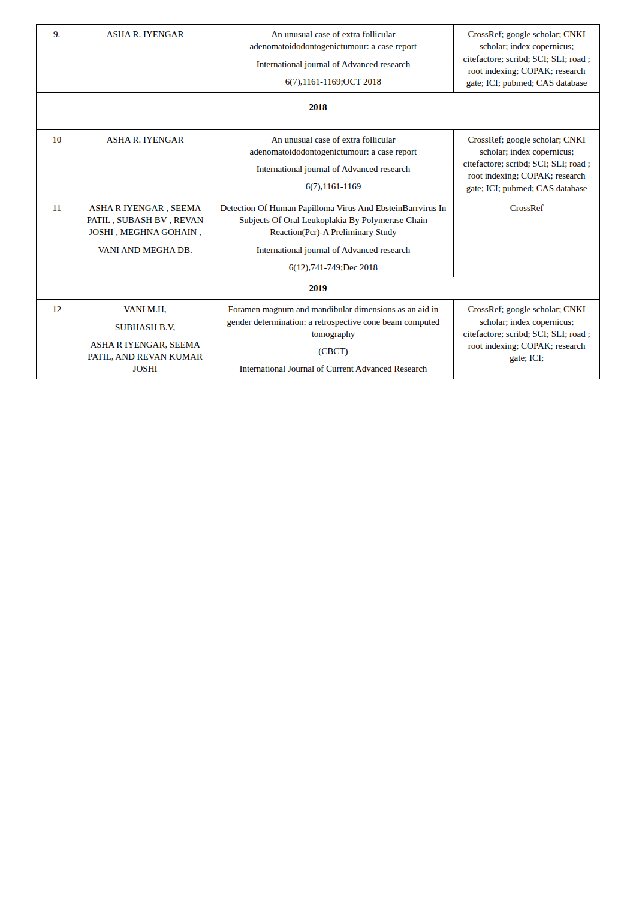| 9. | ASHA R. IYENGAR | An unusual case of extra follicular adenomatoidodontogenictumour: a case report International journal of Advanced research 6(7),1161-1169;OCT 2018 | CrossRef; google scholar; CNKI scholar; index copernicus; citefactore; scribd; SCI; SLI; road ; root indexing; COPAK; research gate; ICI; pubmed; CAS database |
| 2018 |
| 10 | ASHA R. IYENGAR | An unusual case of extra follicular adenomatoidodontogenictumour: a case report International journal of Advanced research 6(7),1161-1169 | CrossRef; google scholar; CNKI scholar; index copernicus; citefactore; scribd; SCI; SLI; road ; root indexing; COPAK; research gate; ICI; pubmed; CAS database |
| 11 | ASHA R IYENGAR , SEEMA PATIL , SUBASH BV , REVAN JOSHI , MEGHNA GOHAIN , VANI AND MEGHA DB. | Detection Of Human Papilloma Virus And EbsteinBarrvirus In Subjects Of Oral Leukoplakia By Polymerase Chain Reaction(Pcr)-A Preliminary Study International journal of Advanced research 6(12),741-749;Dec 2018 | CrossRef |
| 2019 |
| 12 | VANI M.H, SUBHASH B.V, ASHA R IYENGAR, SEEMA PATIL, AND REVAN KUMAR JOSHI | Foramen magnum and mandibular dimensions as an aid in gender determination: a retrospective cone beam computed tomography (CBCT) International Journal of Current Advanced Research | CrossRef; google scholar; CNKI scholar; index copernicus; citefactore; scribd; SCI; SLI; road ; root indexing; COPAK; research gate; ICI; |